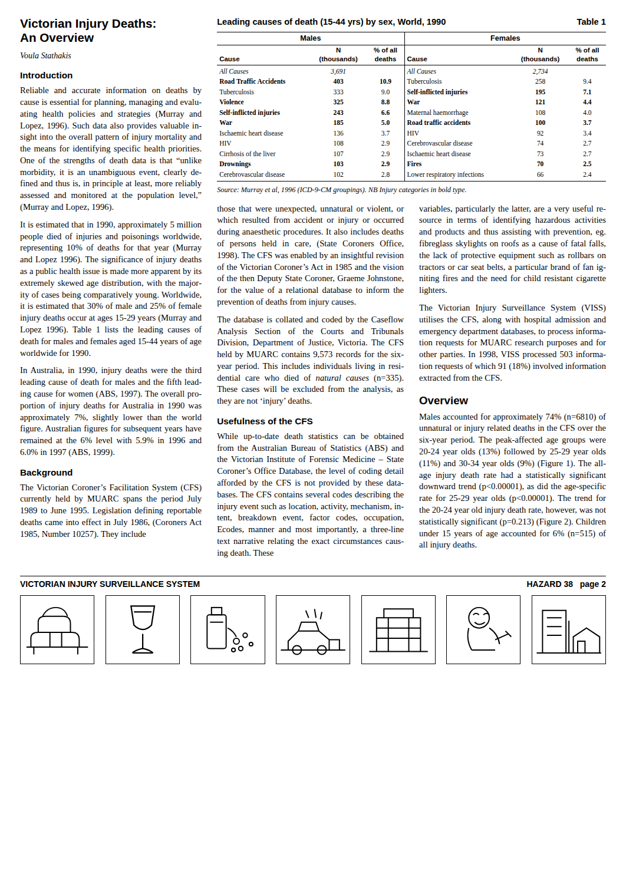Victorian Injury Deaths:
An Overview
Voula Stathakis
Introduction
Reliable and accurate information on deaths by cause is essential for planning, managing and evaluating health policies and strategies (Murray and Lopez, 1996). Such data also provides valuable insight into the overall pattern of injury mortality and the means for identifying specific health priorities. One of the strengths of death data is that “unlike morbidity, it is an unambiguous event, clearly defined and thus is, in principle at least, more reliably assessed and monitored at the population level,” (Murray and Lopez, 1996).
It is estimated that in 1990, approximately 5 million people died of injuries and poisonings worldwide, representing 10% of deaths for that year (Murray and Lopez 1996). The significance of injury deaths as a public health issue is made more apparent by its extremely skewed age distribution, with the majority of cases being comparatively young. Worldwide, it is estimated that 30% of male and 25% of female injury deaths occur at ages 15-29 years (Murray and Lopez 1996). Table 1 lists the leading causes of death for males and females aged 15-44 years of age worldwide for 1990.
In Australia, in 1990, injury deaths were the third leading cause of death for males and the fifth leading cause for women (ABS, 1997). The overall proportion of injury deaths for Australia in 1990 was approximately 7%, slightly lower than the world figure. Australian figures for subsequent years have remained at the 6% level with 5.9% in 1996 and 6.0% in 1997 (ABS, 1999).
Background
The Victorian Coroner’s Facilitation System (CFS) currently held by MUARC spans the period July 1989 to June 1995. Legislation defining reportable deaths came into effect in July 1986, (Coroners Act 1985, Number 10257). They include
Leading causes of death (15-44 yrs) by sex, World, 1990 Table 1
| Males | Females |
| --- | --- |
| Cause | N (thousands) | % of all deaths | Cause | N (thousands) | % of all deaths |
| All Causes | 3,691 | | All Causes | 2,734 | |
| Road Traffic Accidents | 403 | 10.9 | Tuberculosis | 258 | 9.4 |
| Tuberculosis | 333 | 9.0 | Self-inflicted injuries | 195 | 7.1 |
| Violence | 325 | 8.8 | War | 121 | 4.4 |
| Self-inflicted injuries | 243 | 6.6 | Maternal haemorrhage | 108 | 4.0 |
| War | 185 | 5.0 | Road traffic accidents | 100 | 3.7 |
| Ischaemic heart disease | 136 | 3.7 | HIV | 92 | 3.4 |
| HIV | 108 | 2.9 | Cerebrovascular disease | 74 | 2.7 |
| Cirrhosis of the liver | 107 | 2.9 | Ischaemic heart disease | 73 | 2.7 |
| Drownings | 103 | 2.9 | Fires | 70 | 2.5 |
| Cerebrovascular disease | 102 | 2.8 | Lower respiratory infections | 66 | 2.4 |
Source: Murray et al, 1996 (ICD-9-CM groupings). NB Injury categories in bold type.
those that were unexpected, unnatural or violent, or which resulted from accident or injury or occurred during anaesthetic procedures. It also includes deaths of persons held in care, (State Coroners Office, 1998). The CFS was enabled by an insightful revision of the Victorian Coroner’s Act in 1985 and the vision of the then Deputy State Coroner, Graeme Johnstone, for the value of a relational database to inform the prevention of deaths from injury causes.
The database is collated and coded by the Caseflow Analysis Section of the Courts and Tribunals Division, Department of Justice, Victoria. The CFS held by MUARC contains 9,573 records for the six-year period. This includes individuals living in residential care who died of natural causes (n=335). These cases will be excluded from the analysis, as they are not ‘injury’ deaths.
Usefulness of the CFS
While up-to-date death statistics can be obtained from the Australian Bureau of Statistics (ABS) and the Victorian Institute of Forensic Medicine – State Coroner’s Office Database, the level of coding detail afforded by the CFS is not provided by these databases. The CFS contains several codes describing the injury event such as location, activity, mechanism, intent, breakdown event, factor codes, occupation, Ecodes, manner and most importantly, a three-line text narrative relating the exact circumstances causing death. These
variables, particularly the latter, are a very useful resource in terms of identifying hazardous activities and products and thus assisting with prevention, eg. fibreglass skylights on roofs as a cause of fatal falls, the lack of protective equipment such as rollbars on tractors or car seat belts, a particular brand of fan igniting fires and the need for child resistant cigarette lighters.
The Victorian Injury Surveillance System (VISS) utilises the CFS, along with hospital admission and emergency department databases, to process information requests for MUARC research purposes and for other parties. In 1998, VISS processed 503 information requests of which 91 (18%) involved information extracted from the CFS.
Overview
Males accounted for approximately 74% (n=6810) of unnatural or injury related deaths in the CFS over the six-year period. The peak-affected age groups were 20-24 year olds (13%) followed by 25-29 year olds (11%) and 30-34 year olds (9%) (Figure 1). The all-age injury death rate had a statistically significant downward trend (p<0.00001), as did the age-specific rate for 25-29 year olds (p<0.00001). The trend for the 20-24 year old injury death rate, however, was not statistically significant (p=0.213) (Figure 2). Children under 15 years of age accounted for 6% (n=515) of all injury deaths.
VICTORIAN INJURY SURVEILLANCE SYSTEM HAZARD 38 page 2